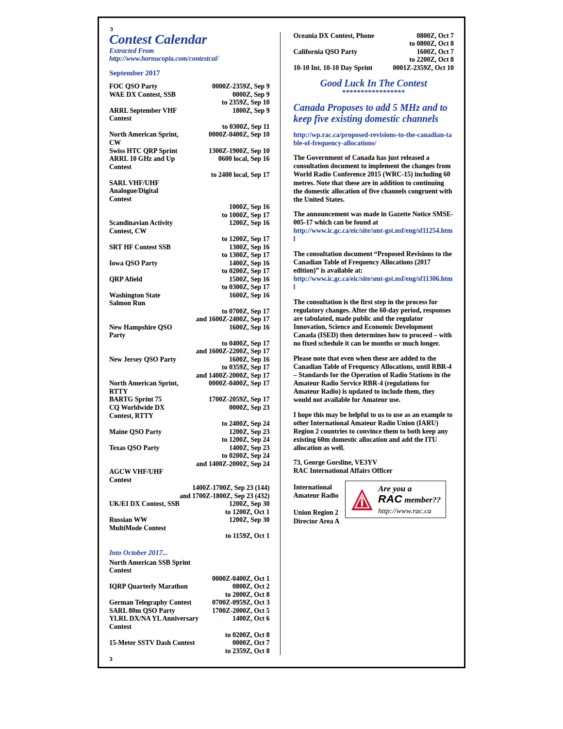3
Contest Calendar
Extracted From
http://www.hornucopia.com/contestcal/
September 2017
| FOC QSO Party | 0000Z-2359Z, Sep 9 |
| WAE DX Contest, SSB | 0000Z, Sep 9 |
| | to 2359Z, Sep 10 |
| ARRL September VHF Contest | 1800Z, Sep 9 |
| | to 0300Z, Sep 11 |
| North American Sprint, CW | 0000Z-0400Z, Sep 10 |
| Swiss HTC QRP Sprint | 1300Z-1900Z, Sep 10 |
| ARRL 10 GHz and Up Contest | 0600 local, Sep 16 |
| | to 2400 local, Sep 17 |
| SARL VHF/UHF Analogue/Digital Contest | |
| | 1000Z, Sep 16 |
| | to 1000Z, Sep 17 |
| Scandinavian Activity Contest, CW | 1200Z, Sep 16 |
| | to 1200Z, Sep 17 |
| SRT HF Contest SSB | 1300Z, Sep 16 |
| | to 1300Z, Sep 17 |
| Iowa QSO Party | 1400Z, Sep 16 |
| | to 0200Z, Sep 17 |
| QRP Afield | 1500Z, Sep 16 |
| | to 0300Z, Sep 17 |
| Washington State Salmon Run | 1600Z, Sep 16 |
| | to 0700Z, Sep 17 |
| | and 1600Z-2400Z, Sep 17 |
| New Hampshire QSO Party | 1600Z, Sep 16 |
| | to 0400Z, Sep 17 |
| | and 1600Z-2200Z, Sep 17 |
| New Jersey QSO Party | 1600Z, Sep 16 |
| | to 0359Z, Sep 17 |
| | and 1400Z-2000Z, Sep 17 |
| North American Sprint, RTTY | 0000Z-0400Z, Sep 17 |
| BARTG Sprint 75 | 1700Z-2059Z, Sep 17 |
| CQ Worldwide DX Contest, RTTY | 0000Z, Sep 23 |
| | to 2400Z, Sep 24 |
| Maine QSO Party | 1200Z, Sep 23 |
| | to 1200Z, Sep 24 |
| Texas QSO Party | 1400Z, Sep 23 |
| | to 0200Z, Sep 24 |
| | and 1400Z-2000Z, Sep 24 |
| AGCW VHF/UHF Contest | |
| | 1400Z-1700Z, Sep 23 (144) |
| | and 1700Z-1800Z, Sep 23 (432) |
| UK/EI DX Contest, SSB | 1200Z, Sep 30 |
| | to 1200Z, Oct 1 |
| Russian WW MultiMode Contest | 1200Z, Sep 30 |
| | to 1159Z, Oct 1 |
Into October 2017...
| North American SSB Sprint Contest | |
| | 0000Z-0400Z, Oct 1 |
| IQRP Quarterly Marathon | 0800Z, Oct 2 |
| | to 2000Z, Oct 8 |
| German Telegraphy Contest | 0700Z-0959Z, Oct 3 |
| SARL 80m QSO Party | 1700Z-2000Z, Oct 5 |
| YLRL DX/NA YL Anniversary Contest | 1400Z, Oct 6 |
| | to 0200Z, Oct 8 |
| 15-Meter SSTV Dash Contest | 0000Z, Oct 7 |
| | to 2359Z, Oct 8 |
| Oceania DX Contest, Phone | 0800Z, Oct 7 |
| | to 0800Z, Oct 8 |
| California QSO Party | 1600Z, Oct 7 |
| | to 2200Z, Oct 8 |
| 10-10 Int. 10-10 Day Sprint | 0001Z-2359Z, Oct 10 |
Good Luck In The Contest
*****************
Canada Proposes to add 5 MHz and to keep five existing domestic channels
http://wp.rac.ca/proposed-revisions-to-the-canadian-table-of-frequency-allocations/
The Government of Canada has just released a consultation document to implement the changes from World Radio Conference 2015 (WRC-15) including 60 metres. Note that these are in addition to continuing the domestic allocation of five channels congruent with the United States.
The announcement was made in Gazette Notice SMSE-005-17 which can be found at
http://www.ic.gc.ca/eic/site/smt-gst.nsf/eng/sf11254.html
The consultation document “Proposed Revisions to the Canadian Table of Frequency Allocations (2017 edition)” is available at:
http://www.ic.gc.ca/eic/site/smt-gst.nsf/eng/sf11306.html
The consultation is the first step in the process for regulatory changes. After the 60-day period, responses are tabulated, made public and the regulator Innovation, Science and Economic Development Canada (ISED) then determines how to proceed – with no fixed schedule it can be months or much longer.
Please note that even when these are added to the Canadian Table of Frequency Allocations, until RBR-4 – Standards for the Operation of Radio Stations in the Amateur Radio Service RBR-4 (regulations for Amateur Radio) is updated to include them, they would not available for Amateur use.
I hope this may be helpful to us to use as an example to other International Amateur Radio Union (IARU) Region 2 countries to convince them to both keep any existing 60m domestic allocation and add the ITU allocation as well.
73, George Gorsline, VE3YV
RAC International Affairs Officer
International
Amateur Radio
Union Region 2
Director Area A
Are you a
RAC member??
http://www.rac.ca
3